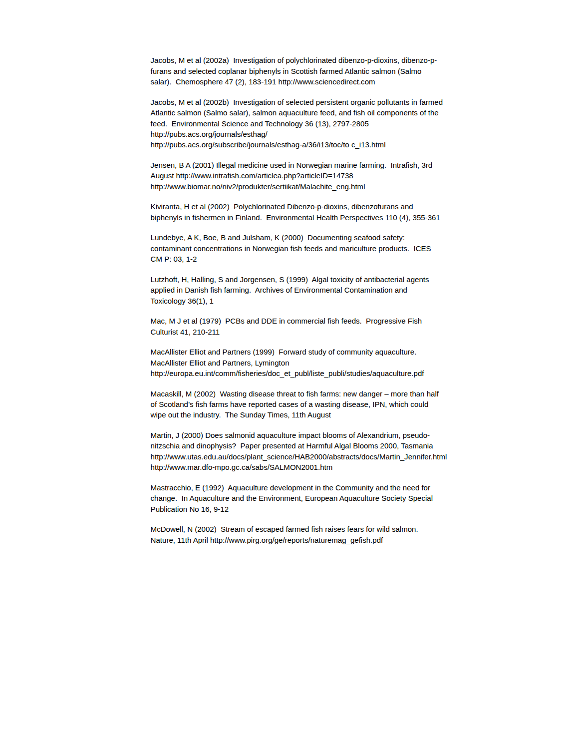Jacobs, M et al (2002a) Investigation of polychlorinated dibenzo-p-dioxins, dibenzo-p-furans and selected coplanar biphenyls in Scottish farmed Atlantic salmon (Salmo salar). Chemosphere 47 (2), 183-191 http://www.sciencedirect.com
Jacobs, M et al (2002b) Investigation of selected persistent organic pollutants in farmed Atlantic salmon (Salmo salar), salmon aquaculture feed, and fish oil components of the feed. Environmental Science and Technology 36 (13), 2797-2805 http://pubs.acs.org/journals/esthag/
http://pubs.acs.org/subscribe/journals/esthag-a/36/i13/toc/to c_i13.html
Jensen, B A (2001) Illegal medicine used in Norwegian marine farming. Intrafish, 3rd August http://www.intrafish.com/articlea.php?articleID=14738
http://www.biomar.no/niv2/produkter/sertiikat/Malachite_eng.html
Kiviranta, H et al (2002) Polychlorinated Dibenzo-p-dioxins, dibenzofurans and biphenyls in fishermen in Finland. Environmental Health Perspectives 110 (4), 355-361
Lundebye, A K, Boe, B and Julsham, K (2000) Documenting seafood safety: contaminant concentrations in Norwegian fish feeds and mariculture products. ICES CM P: 03, 1-2
Lutzhoft, H, Halling, S and Jorgensen, S (1999) Algal toxicity of antibacterial agents applied in Danish fish farming. Archives of Environmental Contamination and Toxicology 36(1), 1
Mac, M J et al (1979) PCBs and DDE in commercial fish feeds. Progressive Fish Culturist 41, 210-211
MacAllister Elliot and Partners (1999) Forward study of community aquaculture. MacAllister Elliot and Partners, Lymington
http://europa.eu.int/comm/fisheries/doc_et_publ/liste_publi/studies/aquaculture.pdf
Macaskill, M (2002) Wasting disease threat to fish farms: new danger – more than half of Scotland’s fish farms have reported cases of a wasting disease, IPN, which could wipe out the industry. The Sunday Times, 11th August
Martin, J (2000) Does salmonid aquaculture impact blooms of Alexandrium, pseudo-nitzschia and dinophysis? Paper presented at Harmful Algal Blooms 2000, Tasmania http://www.utas.edu.au/docs/plant_science/HAB2000/abstracts/docs/Martin_Jennifer.html
http://www.mar.dfo-mpo.gc.ca/sabs/SALMON2001.htm
Mastracchio, E (1992) Aquaculture development in the Community and the need for change. In Aquaculture and the Environment, European Aquaculture Society Special Publication No 16, 9-12
McDowell, N (2002) Stream of escaped farmed fish raises fears for wild salmon. Nature, 11th April http://www.pirg.org/ge/reports/naturemag_gefish.pdf